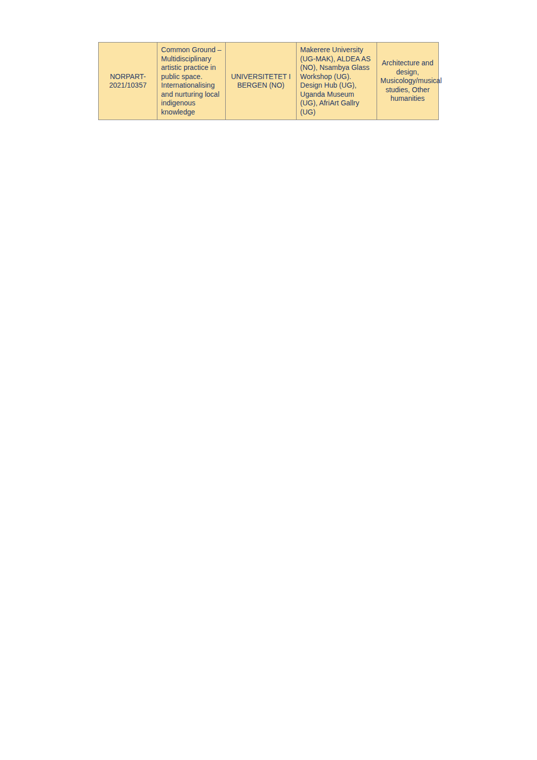| NORPART-2021/10357 | Common Ground – Multidisciplinary artistic practice in public space. Internationalising and nurturing local indigenous knowledge | UNIVERSITETET I BERGEN (NO) | Makerere University (UG-MAK), ALDEA AS (NO), Nsambya Glass Workshop (UG). Design Hub (UG), Uganda Museum (UG), AfriArt Gallry (UG) | Architecture and design, Musicology/musical studies, Other humanities |